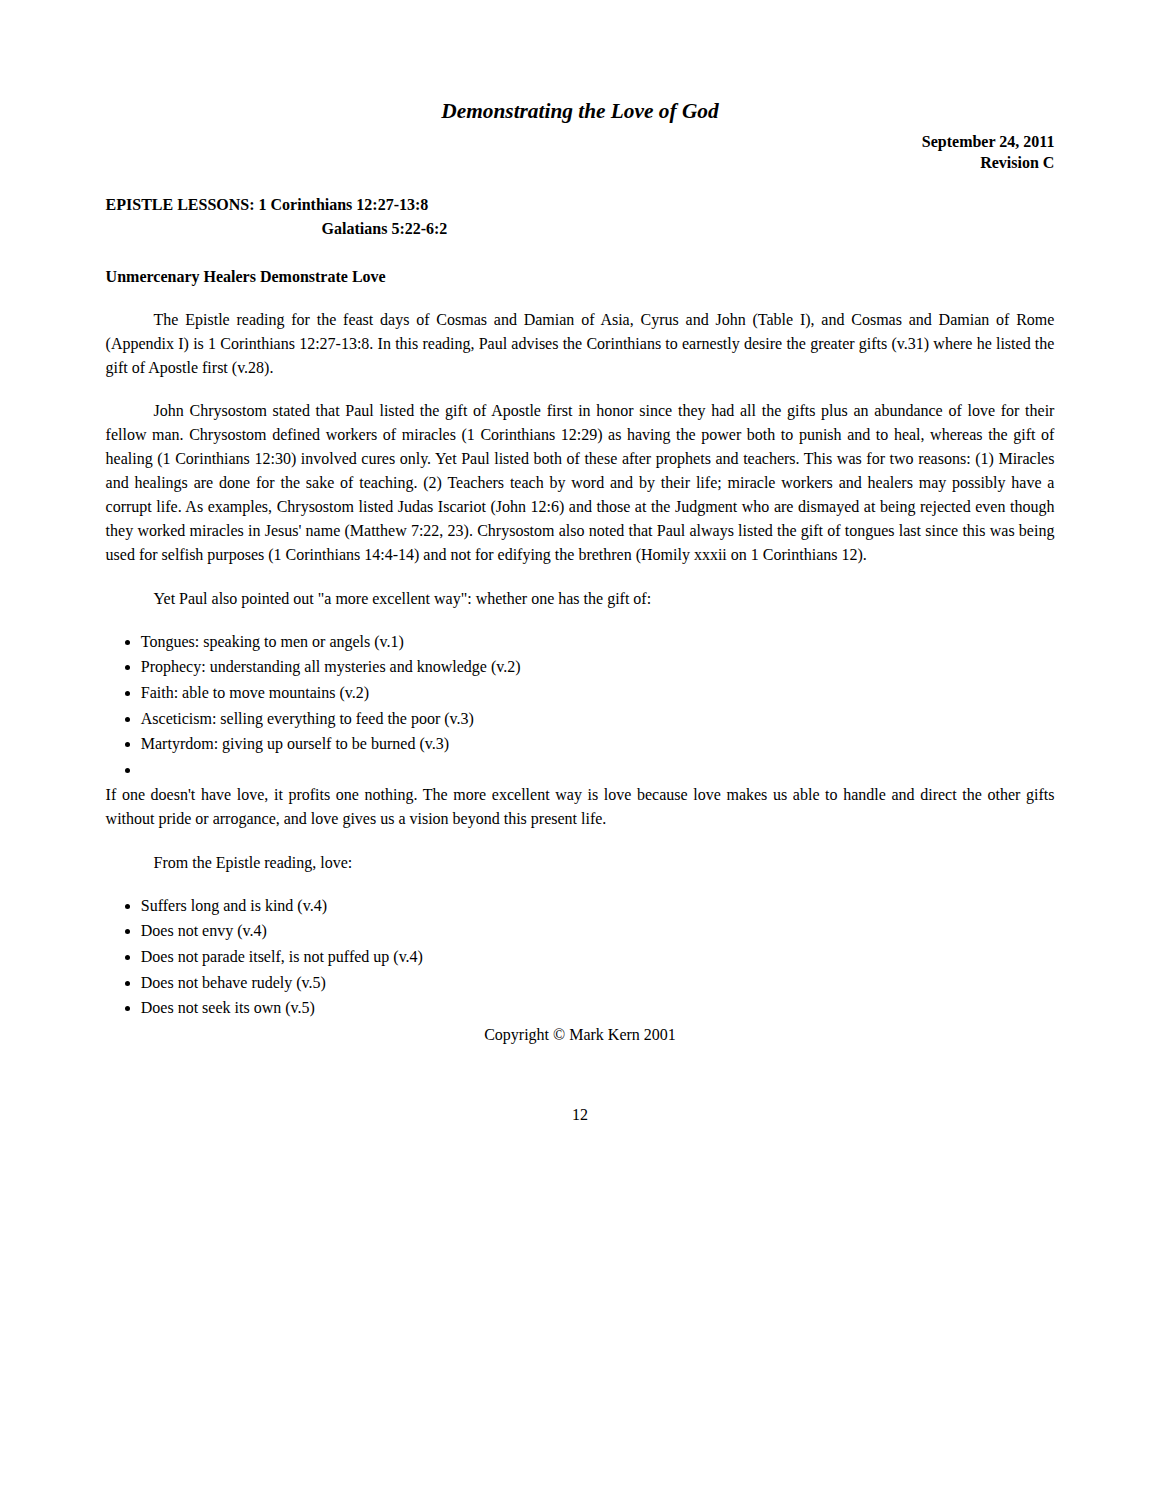Demonstrating the Love of God
September 24, 2011
Revision C
EPISTLE LESSONS: 1 Corinthians 12:27-13:8 Galatians 5:22-6:2
Unmercenary Healers Demonstrate Love
The Epistle reading for the feast days of Cosmas and Damian of Asia, Cyrus and John (Table I), and Cosmas and Damian of Rome (Appendix I) is 1 Corinthians 12:27-13:8. In this reading, Paul advises the Corinthians to earnestly desire the greater gifts (v.31) where he listed the gift of Apostle first (v.28).
John Chrysostom stated that Paul listed the gift of Apostle first in honor since they had all the gifts plus an abundance of love for their fellow man. Chrysostom defined workers of miracles (1 Corinthians 12:29) as having the power both to punish and to heal, whereas the gift of healing (1 Corinthians 12:30) involved cures only. Yet Paul listed both of these after prophets and teachers. This was for two reasons: (1) Miracles and healings are done for the sake of teaching. (2) Teachers teach by word and by their life; miracle workers and healers may possibly have a corrupt life. As examples, Chrysostom listed Judas Iscariot (John 12:6) and those at the Judgment who are dismayed at being rejected even though they worked miracles in Jesus' name (Matthew 7:22, 23). Chrysostom also noted that Paul always listed the gift of tongues last since this was being used for selfish purposes (1 Corinthians 14:4-14) and not for edifying the brethren (Homily xxxii on 1 Corinthians 12).
Yet Paul also pointed out "a more excellent way": whether one has the gift of:
Tongues: speaking to men or angels (v.1)
Prophecy: understanding all mysteries and knowledge (v.2)
Faith: able to move mountains (v.2)
Asceticism: selling everything to feed the poor (v.3)
Martyrdom: giving up ourself to be burned (v.3)
If one doesn't have love, it profits one nothing. The more excellent way is love because love makes us able to handle and direct the other gifts without pride or arrogance, and love gives us a vision beyond this present life.
From the Epistle reading, love:
Suffers long and is kind (v.4)
Does not envy (v.4)
Does not parade itself, is not puffed up (v.4)
Does not behave rudely (v.5)
Does not seek its own (v.5)
Copyright © Mark Kern 2001
12